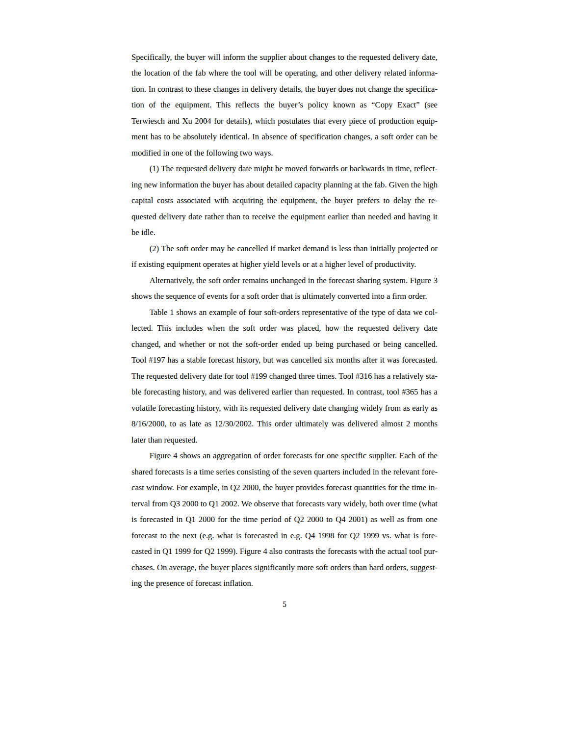Specifically, the buyer will inform the supplier about changes to the requested delivery date, the location of the fab where the tool will be operating, and other delivery related information. In contrast to these changes in delivery details, the buyer does not change the specification of the equipment. This reflects the buyer’s policy known as “Copy Exact” (see Terwiesch and Xu 2004 for details), which postulates that every piece of production equipment has to be absolutely identical. In absence of specification changes, a soft order can be modified in one of the following two ways.
(1) The requested delivery date might be moved forwards or backwards in time, reflecting new information the buyer has about detailed capacity planning at the fab. Given the high capital costs associated with acquiring the equipment, the buyer prefers to delay the requested delivery date rather than to receive the equipment earlier than needed and having it be idle.
(2) The soft order may be cancelled if market demand is less than initially projected or if existing equipment operates at higher yield levels or at a higher level of productivity.
Alternatively, the soft order remains unchanged in the forecast sharing system. Figure 3 shows the sequence of events for a soft order that is ultimately converted into a firm order.
Table 1 shows an example of four soft-orders representative of the type of data we collected. This includes when the soft order was placed, how the requested delivery date changed, and whether or not the soft-order ended up being purchased or being cancelled. Tool #197 has a stable forecast history, but was cancelled six months after it was forecasted. The requested delivery date for tool #199 changed three times. Tool #316 has a relatively stable forecasting history, and was delivered earlier than requested. In contrast, tool #365 has a volatile forecasting history, with its requested delivery date changing widely from as early as 8/16/2000, to as late as 12/30/2002. This order ultimately was delivered almost 2 months later than requested.
Figure 4 shows an aggregation of order forecasts for one specific supplier. Each of the shared forecasts is a time series consisting of the seven quarters included in the relevant forecast window. For example, in Q2 2000, the buyer provides forecast quantities for the time interval from Q3 2000 to Q1 2002. We observe that forecasts vary widely, both over time (what is forecasted in Q1 2000 for the time period of Q2 2000 to Q4 2001) as well as from one forecast to the next (e.g. what is forecasted in e.g. Q4 1998 for Q2 1999 vs. what is forecasted in Q1 1999 for Q2 1999). Figure 4 also contrasts the forecasts with the actual tool purchases. On average, the buyer places significantly more soft orders than hard orders, suggesting the presence of forecast inflation.
5